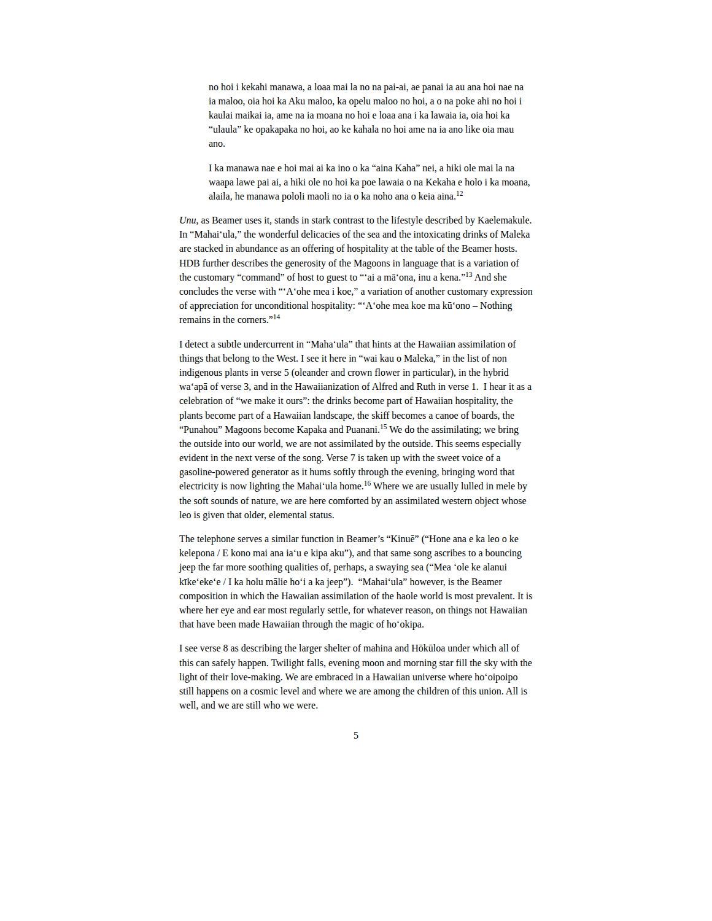no hoi i kekahi manawa, a loaa mai la no na pai-ai, ae panai ia au ana hoi nae na ia maloo, oia hoi ka Aku maloo, ka opelu maloo no hoi, a o na poke ahi no hoi i kaulai maikai ia, ame na ia moana no hoi e loaa ana i ka lawaia ia, oia hoi ka “ulaula” ke opakapaka no hoi, ao ke kahala no hoi ame na ia ano like oia mau ano.
I ka manawa nae e hoi mai ai ka ino o ka “aina Kaha” nei, a hiki ole mai la na waapa lawe pai ai, a hiki ole no hoi ka poe lawaia o na Kekaha e holo i ka moana, alaila, he manawa pololi maoli no ia o ka noho ana o keia aina.12
Unu, as Beamer uses it, stands in stark contrast to the lifestyle described by Kaelemakule. In “Mahai‘ula,” the wonderful delicacies of the sea and the intoxicating drinks of Maleka are stacked in abundance as an offering of hospitality at the table of the Beamer hosts. HDB further describes the generosity of the Magoons in language that is a variation of the customary “command” of host to guest to “‘ai a mā‘ona, inu a kena.”13 And she concludes the verse with “‘A‘ohe mea i koe,” a variation of another customary expression of appreciation for unconditional hospitality: “‘A‘ohe mea koe ma kū‘ono – Nothing remains in the corners.”14
I detect a subtle undercurrent in “Maha‘ula” that hints at the Hawaiian assimilation of things that belong to the West. I see it here in “wai kau o Maleka,” in the list of non indigenous plants in verse 5 (oleander and crown flower in particular), in the hybrid wa‘apā of verse 3, and in the Hawaiianization of Alfred and Ruth in verse 1. I hear it as a celebration of “we make it ours”: the drinks become part of Hawaiian hospitality, the plants become part of a Hawaiian landscape, the skiff becomes a canoe of boards, the “Punahou” Magoons become Kapaka and Puanani.15 We do the assimilating; we bring the outside into our world, we are not assimilated by the outside. This seems especially evident in the next verse of the song. Verse 7 is taken up with the sweet voice of a gasoline-powered generator as it hums softly through the evening, bringing word that electricity is now lighting the Mahai‘ula home.16 Where we are usually lulled in mele by the soft sounds of nature, we are here comforted by an assimilated western object whose leo is given that older, elemental status.
The telephone serves a similar function in Beamer’s “Kinuē” (“Hone ana e ka leo o ke kelepona / E kono mai ana ia‘u e kipa aku”), and that same song ascribes to a bouncing jeep the far more soothing qualities of, perhaps, a swaying sea (“Mea ‘ole ke alanui kīke‘eke‘e / I ka holu mālie ho‘i a ka jeep”). “Mahai‘ula” however, is the Beamer composition in which the Hawaiian assimilation of the haole world is most prevalent. It is where her eye and ear most regularly settle, for whatever reason, on things not Hawaiian that have been made Hawaiian through the magic of ho‘okipa.
I see verse 8 as describing the larger shelter of mahina and Hōkūloa under which all of this can safely happen. Twilight falls, evening moon and morning star fill the sky with the light of their love-making. We are embraced in a Hawaiian universe where ho‘oipoipo still happens on a cosmic level and where we are among the children of this union. All is well, and we are still who we were.
5